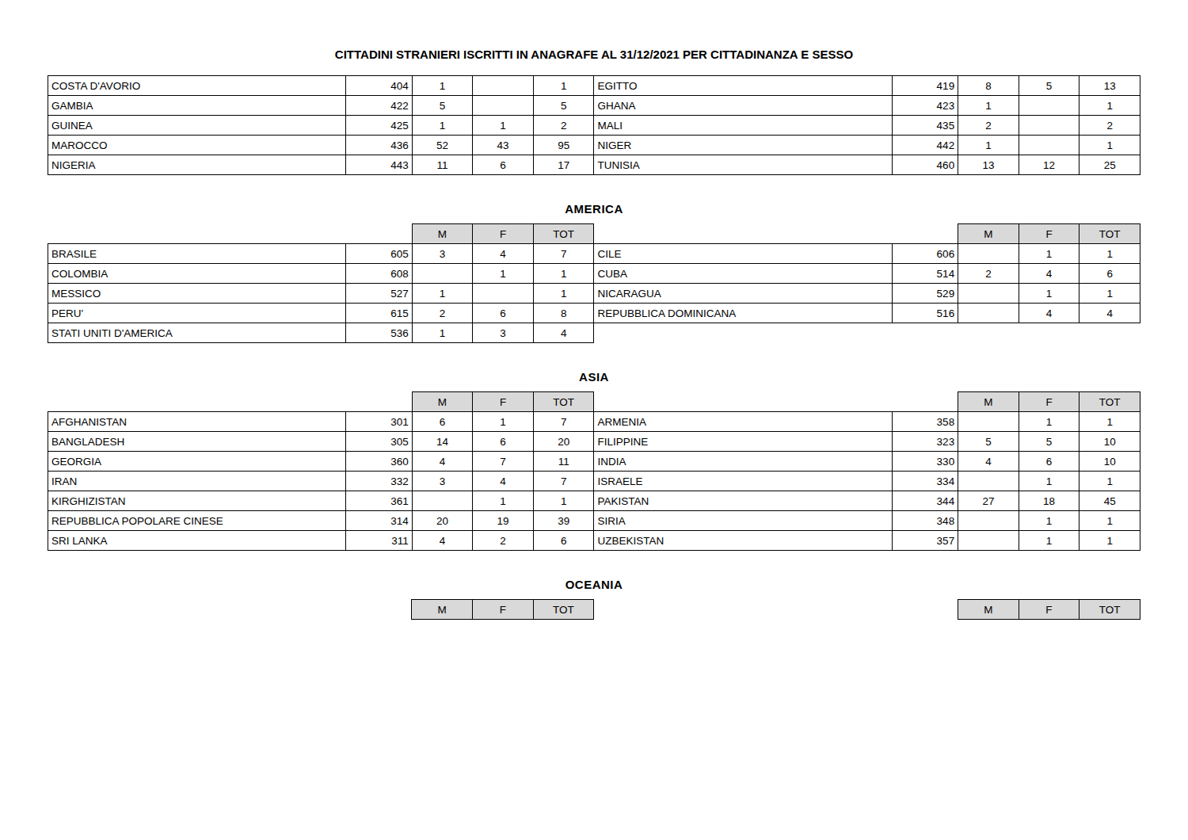CITTADINI STRANIERI ISCRITTI IN ANAGRAFE AL 31/12/2021 PER CITTADINANZA E SESSO
| COSTA D'AVORIO | 404 | 1 | | 1 | EGITTO | 419 | 8 | 5 | 13 |
| GAMBIA | 422 | 5 | | 5 | GHANA | 423 | 1 | | 1 |
| GUINEA | 425 | 1 | 1 | 2 | MALI | 435 | 2 | | 2 |
| MAROCCO | 436 | 52 | 43 | 95 | NIGER | 442 | 1 | | 1 |
| NIGERIA | 443 | 11 | 6 | 17 | TUNISIA | 460 | 13 | 12 | 25 |
AMERICA
| | | M | F | TOT | | | M | F | TOT |
| --- | --- | --- | --- | --- | --- | --- | --- | --- | --- |
| BRASILE | 605 | 3 | 4 | 7 | CILE | 606 | | 1 | 1 |
| COLOMBIA | 608 | | 1 | 1 | CUBA | 514 | 2 | 4 | 6 |
| MESSICO | 527 | 1 | | 1 | NICARAGUA | 529 | | 1 | 1 |
| PERU' | 615 | 2 | 6 | 8 | REPUBBLICA DOMINICANA | 516 | | 4 | 4 |
| STATI UNITI D'AMERICA | 536 | 1 | 3 | 4 | | | | | |
ASIA
| | | M | F | TOT | | | M | F | TOT |
| --- | --- | --- | --- | --- | --- | --- | --- | --- | --- |
| AFGHANISTAN | 301 | 6 | 1 | 7 | ARMENIA | 358 | | 1 | 1 |
| BANGLADESH | 305 | 14 | 6 | 20 | FILIPPINE | 323 | 5 | 5 | 10 |
| GEORGIA | 360 | 4 | 7 | 11 | INDIA | 330 | 4 | 6 | 10 |
| IRAN | 332 | 3 | 4 | 7 | ISRAELE | 334 | | 1 | 1 |
| KIRGHIZISTAN | 361 | | 1 | 1 | PAKISTAN | 344 | 27 | 18 | 45 |
| REPUBBLICA POPOLARE CINESE | 314 | 20 | 19 | 39 | SIRIA | 348 | | 1 | 1 |
| SRI LANKA | 311 | 4 | 2 | 6 | UZBEKISTAN | 357 | | 1 | 1 |
OCEANIA
| | | M | F | TOT | | | M | F | TOT |
| --- | --- | --- | --- | --- | --- | --- | --- | --- | --- |